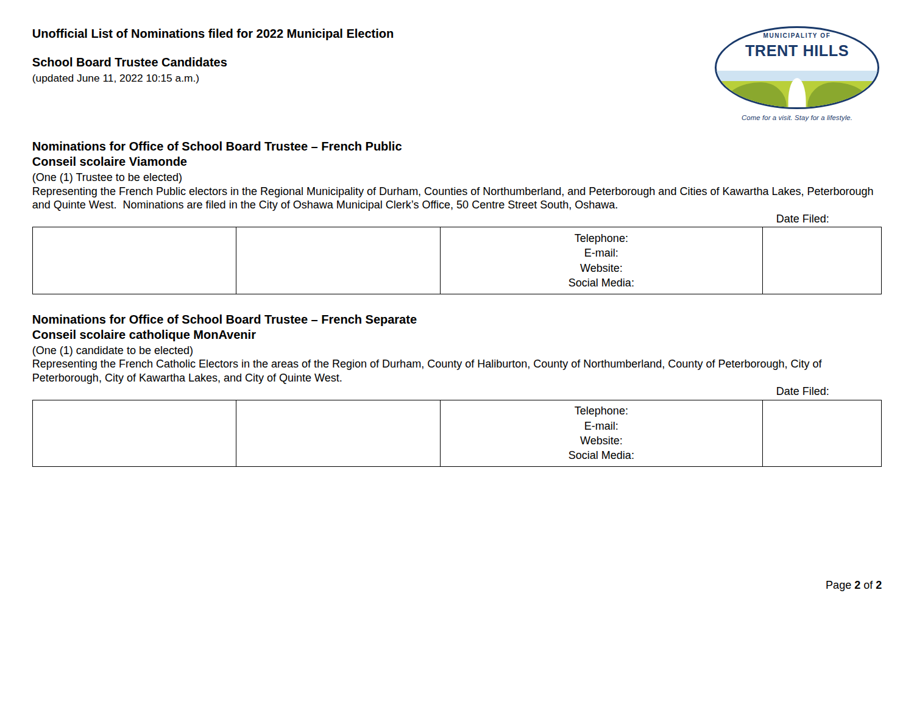Unofficial List of Nominations filed for 2022 Municipal Election
School Board Trustee Candidates
(updated June 11, 2022 10:15 a.m.)
MUNICIPALITY OF
TRENT HILLS
Come for a visit. Stay for a lifestyle.
Nominations for Office of School Board Trustee – French Public
Conseil scolaire Viamonde
(One (1) Trustee to be elected)
Representing the French Public electors in the Regional Municipality of Durham, Counties of Northumberland, and Peterborough and Cities of Kawartha Lakes, Peterborough and Quinte West. Nominations are filed in the City of Oshawa Municipal Clerk’s Office, 50 Centre Street South, Oshawa.
Date Filed:
| | | Telephone: E-mail: Website: Social Media: | |
Nominations for Office of School Board Trustee – French Separate
Conseil scolaire catholique MonAvenir
(One (1) candidate to be elected)
Representing the French Catholic Electors in the areas of the Region of Durham, County of Haliburton, County of Northumberland, County of Peterborough, City of Peterborough, City of Kawartha Lakes, and City of Quinte West.
Date Filed:
| | | Telephone: E-mail: Website: Social Media: | |
Page 2 of 2